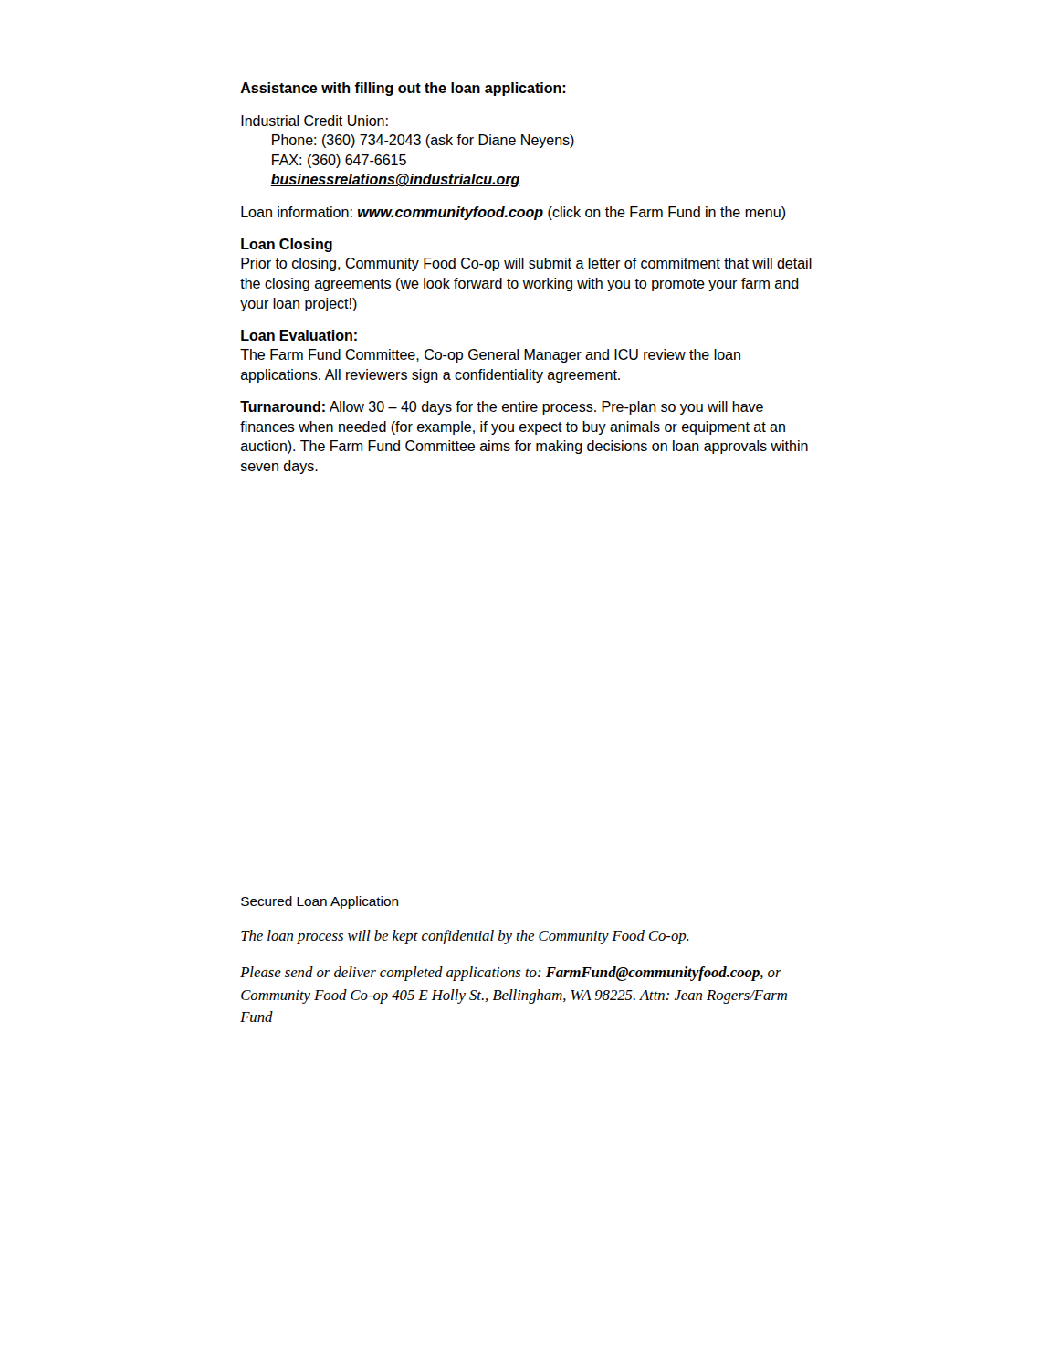Assistance with filling out the loan application:
Industrial Credit Union:
Phone: (360) 734-2043 (ask for Diane Neyens)
FAX: (360) 647-6615
businessrelations@industrialcu.org
Loan information: www.communityfood.coop (click on the Farm Fund in the menu)
Loan Closing
Prior to closing, Community Food Co-op will submit a letter of commitment that will detail the closing agreements (we look forward to working with you to promote your farm and your loan project!)
Loan Evaluation:
The Farm Fund Committee, Co-op General Manager and ICU review the loan applications. All reviewers sign a confidentiality agreement.
Turnaround: Allow 30 – 40 days for the entire process. Pre-plan so you will have finances when needed (for example, if you expect to buy animals or equipment at an auction). The Farm Fund Committee aims for making decisions on loan approvals within seven days.
Secured Loan Application
The loan process will be kept confidential by the Community Food Co-op.
Please send or deliver completed applications to: FarmFund@communityfood.coop, or Community Food Co-op 405 E Holly St., Bellingham, WA 98225. Attn: Jean Rogers/Farm Fund